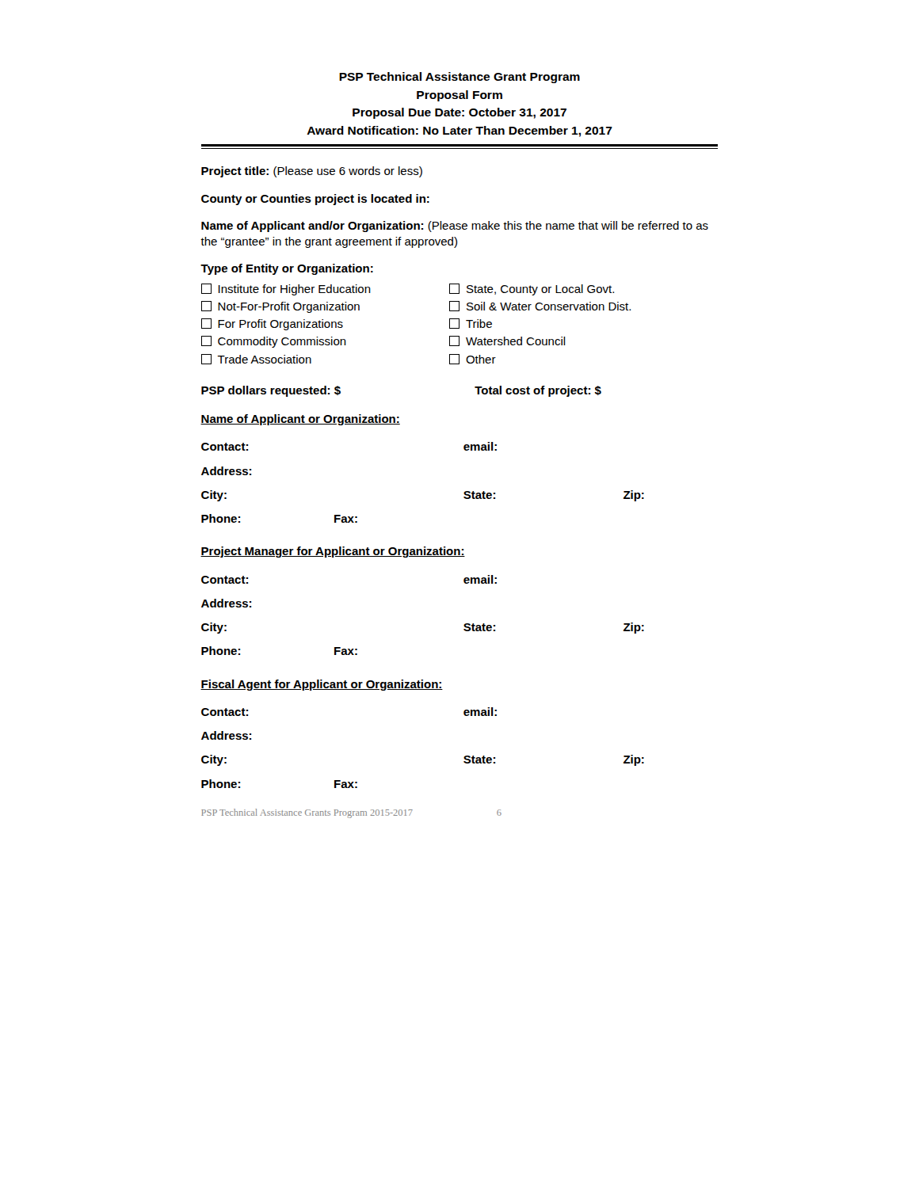PSP Technical Assistance Grant Program Proposal Form Proposal Due Date: October 31, 2017 Award Notification: No Later Than December 1, 2017
Project title: (Please use 6 words or less)
County or Counties project is located in:
Name of Applicant and/or Organization: (Please make this the name that will be referred to as the “grantee” in the grant agreement if approved)
Type of Entity or Organization:
| Institute for Higher Education | State, County or Local Govt. |
| Not-For-Profit Organization | Soil & Water Conservation Dist. |
| For Profit Organizations | Tribe |
| Commodity Commission | Watershed Council |
| Trade Association | Other |
PSP dollars requested: $Total cost of project: $
Name of Applicant or Organization:
| Contact: | email: | |
| Address: |
| City: | State: | Zip: |
| Phone: Fax: | | |
Project Manager for Applicant or Organization:
| Contact: | email: | |
| Address: |
| City: | State: | Zip: |
| Phone: Fax: | | |
Fiscal Agent for Applicant or Organization:
| Contact: | email: | |
| Address: |
| City: | State: | Zip: |
| Phone: Fax: | | |
PSP Technical Assistance Grants Program 2015-20176